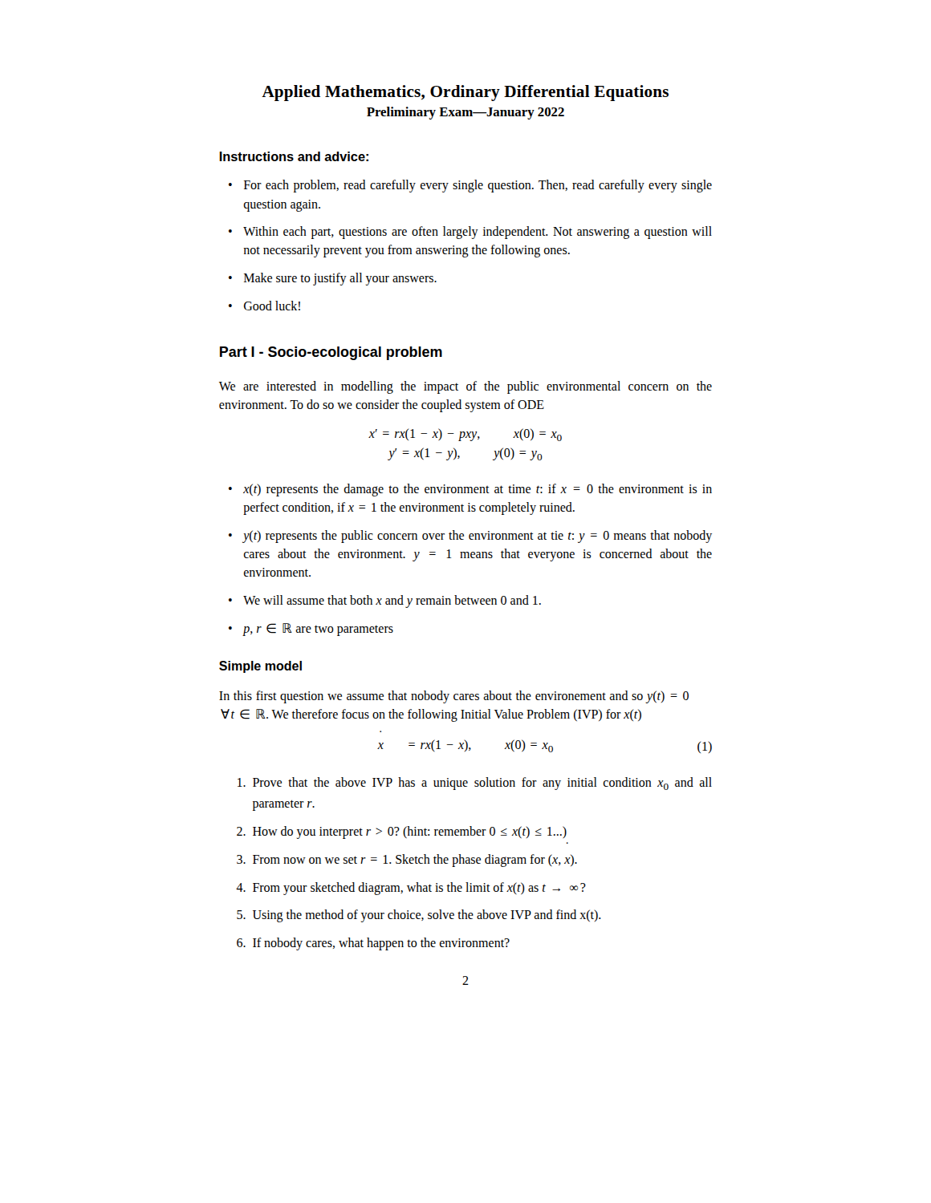Applied Mathematics, Ordinary Differential Equations
Preliminary Exam—January 2022
Instructions and advice:
For each problem, read carefully every single question. Then, read carefully every single question again.
Within each part, questions are often largely independent. Not answering a question will not necessarily prevent you from answering the following ones.
Make sure to justify all your answers.
Good luck!
Part I - Socio-ecological problem
We are interested in modelling the impact of the public environmental concern on the environment. To do so we consider the coupled system of ODE
x′ = rx(1 − x) − pxy, x(0) = x0 y′ = x(1 − y), y(0) = y0
x(t) represents the damage to the environment at time t: if x = 0 the environment is in perfect condition, if x = 1 the environment is completely ruined.
y(t) represents the public concern over the environment at tie t: y = 0 means that nobody cares about the environment. y = 1 means that everyone is concerned about the environment.
We will assume that both x and y remain between 0 and 1.
p, r ∈ ℝ are two parameters
Simple model
In this first question we assume that nobody cares about the environement and so y(t) = 0 ∀t ∈ ℝ. We therefore focus on the following Initial Value Problem (IVP) for x(t)
x = rx(1 − x), x(0) = x0 (1)
Prove that the above IVP has a unique solution for any initial condition x0 and all parameter r.
How do you interpret r > 0? (hint: remember 0 ≤ x(t) ≤ 1...)
From now on we set r = 1. Sketch the phase diagram for (x, x).
From your sketched diagram, what is the limit of x(t) as t → ∞?
Using the method of your choice, solve the above IVP and find x(t).
If nobody cares, what happen to the environment?
2